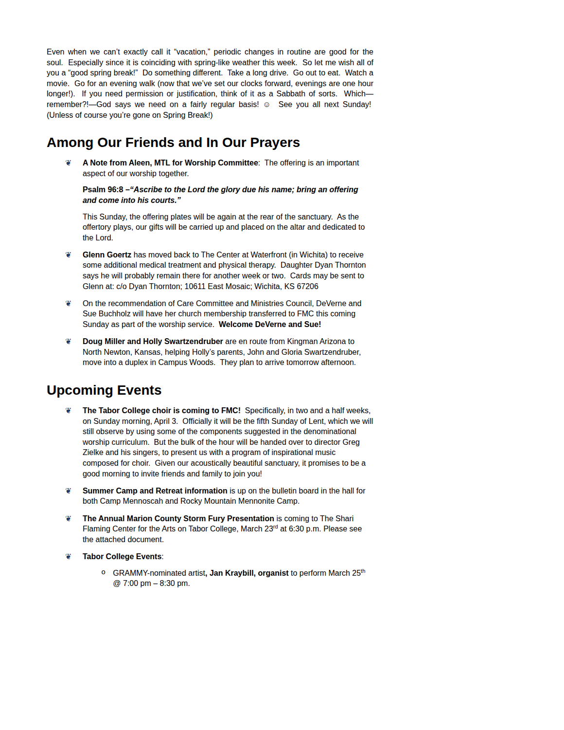Even when we can’t exactly call it “vacation,” periodic changes in routine are good for the soul. Especially since it is coinciding with spring-like weather this week. So let me wish all of you a “good spring break!” Do something different. Take a long drive. Go out to eat. Watch a movie. Go for an evening walk (now that we’ve set our clocks forward, evenings are one hour longer!). If you need permission or justification, think of it as a Sabbath of sorts. Which—remember?!—God says we need on a fairly regular basis! ☺ See you all next Sunday! (Unless of course you’re gone on Spring Break!)
Among Our Friends and In Our Prayers
A Note from Aleen, MTL for Worship Committee: The offering is an important aspect of our worship together.
Psalm 96:8 –“Ascribe to the Lord the glory due his name; bring an offering and come into his courts.”
This Sunday, the offering plates will be again at the rear of the sanctuary. As the offertory plays, our gifts will be carried up and placed on the altar and dedicated to the Lord.
Glenn Goertz has moved back to The Center at Waterfront (in Wichita) to receive some additional medical treatment and physical therapy. Daughter Dyan Thornton says he will probably remain there for another week or two. Cards may be sent to Glenn at: c/o Dyan Thornton; 10611 East Mosaic; Wichita, KS 67206
On the recommendation of Care Committee and Ministries Council, DeVerne and Sue Buchholz will have her church membership transferred to FMC this coming Sunday as part of the worship service. Welcome DeVerne and Sue!
Doug Miller and Holly Swartzendruber are en route from Kingman Arizona to North Newton, Kansas, helping Holly’s parents, John and Gloria Swartzendruber, move into a duplex in Campus Woods. They plan to arrive tomorrow afternoon.
Upcoming Events
The Tabor College choir is coming to FMC! Specifically, in two and a half weeks, on Sunday morning, April 3. Officially it will be the fifth Sunday of Lent, which we will still observe by using some of the components suggested in the denominational worship curriculum. But the bulk of the hour will be handed over to director Greg Zielke and his singers, to present us with a program of inspirational music composed for choir. Given our acoustically beautiful sanctuary, it promises to be a good morning to invite friends and family to join you!
Summer Camp and Retreat information is up on the bulletin board in the hall for both Camp Mennoscah and Rocky Mountain Mennonite Camp.
The Annual Marion County Storm Fury Presentation is coming to The Shari Flaming Center for the Arts on Tabor College, March 23rd at 6:30 p.m. Please see the attached document.
Tabor College Events:
GRAMMY-nominated artist, Jan Kraybill, organist to perform March 25th @ 7:00 pm – 8:30 pm.